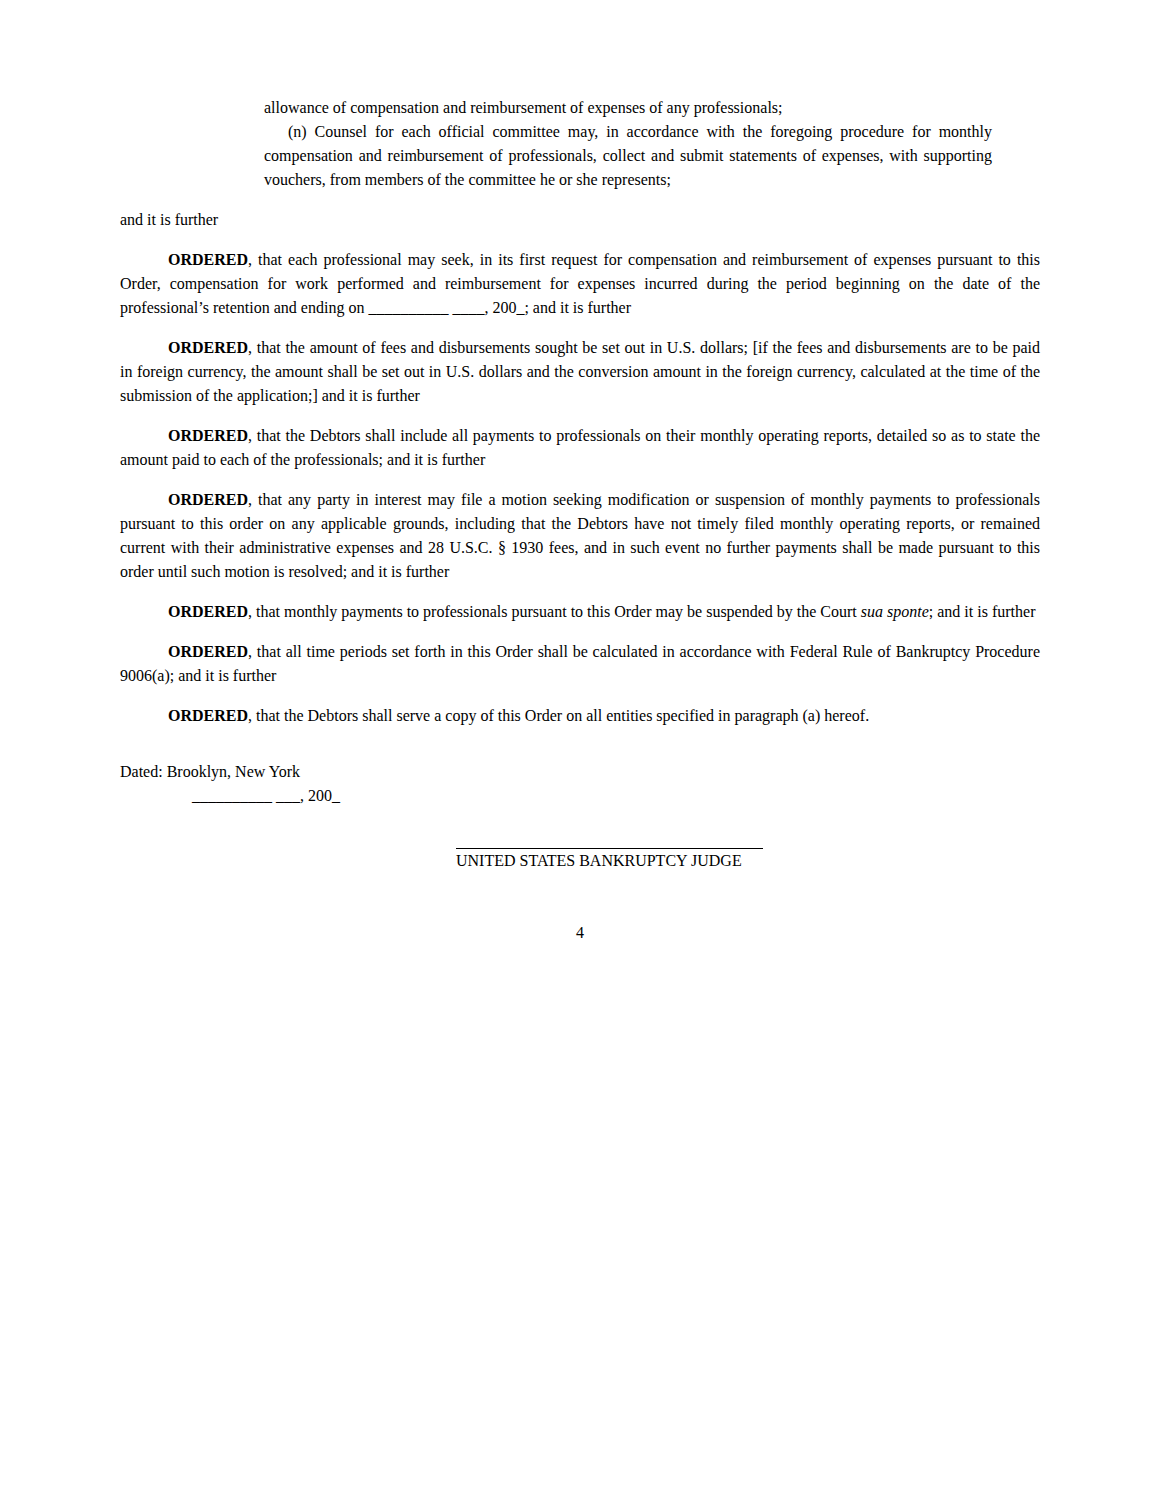allowance of compensation and reimbursement of expenses of any professionals;
(n) Counsel for each official committee may, in accordance with the foregoing procedure for monthly compensation and reimbursement of professionals, collect and submit statements of expenses, with supporting vouchers, from members of the committee he or she represents;
and it is further
ORDERED, that each professional may seek, in its first request for compensation and reimbursement of expenses pursuant to this Order, compensation for work performed and reimbursement for expenses incurred during the period beginning on the date of the professional’s retention and ending on __________ ____, 200_; and it is further
ORDERED, that the amount of fees and disbursements sought be set out in U.S. dollars; [if the fees and disbursements are to be paid in foreign currency, the amount shall be set out in U.S. dollars and the conversion amount in the foreign currency, calculated at the time of the submission of the application;] and it is further
ORDERED, that the Debtors shall include all payments to professionals on their monthly operating reports, detailed so as to state the amount paid to each of the professionals; and it is further
ORDERED, that any party in interest may file a motion seeking modification or suspension of monthly payments to professionals pursuant to this order on any applicable grounds, including that the Debtors have not timely filed monthly operating reports, or remained current with their administrative expenses and 28 U.S.C. § 1930 fees, and in such event no further payments shall be made pursuant to this order until such motion is resolved; and it is further
ORDERED, that monthly payments to professionals pursuant to this Order may be suspended by the Court sua sponte; and it is further
ORDERED, that all time periods set forth in this Order shall be calculated in accordance with Federal Rule of Bankruptcy Procedure 9006(a); and it is further
ORDERED, that the Debtors shall serve a copy of this Order on all entities specified in paragraph (a) hereof.
Dated: Brooklyn, New York
__________ ___, 200_
UNITED STATES BANKRUPTCY JUDGE
4